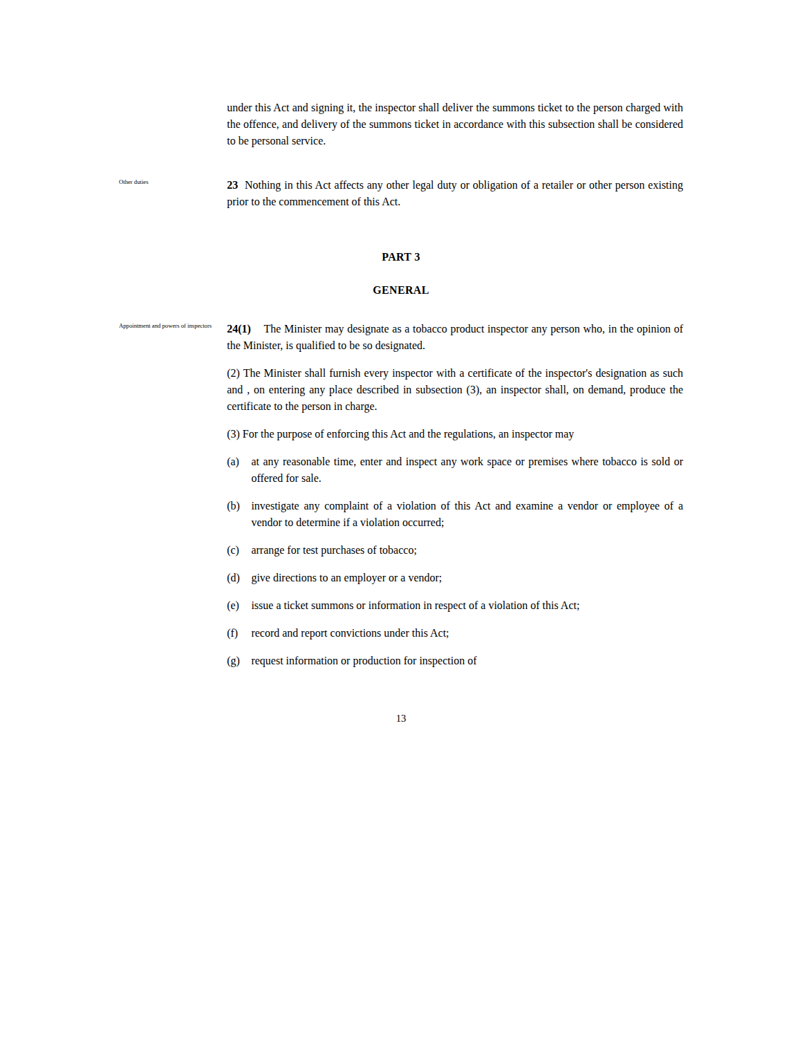under this Act and signing it, the inspector shall deliver the summons ticket to the person charged with the offence, and delivery of the summons ticket in accordance with this subsection shall be considered to be personal service.
Other duties
23 Nothing in this Act affects any other legal duty or obligation of a retailer or other person existing prior to the commencement of this Act.
PART 3
GENERAL
Appointment and powers of inspectors
24(1) The Minister may designate as a tobacco product inspector any person who, in the opinion of the Minister, is qualified to be so designated.
(2) The Minister shall furnish every inspector with a certificate of the inspector's designation as such and , on entering any place described in subsection (3), an inspector shall, on demand, produce the certificate to the person in charge.
(3) For the purpose of enforcing this Act and the regulations, an inspector may
(a) at any reasonable time, enter and inspect any work space or premises where tobacco is sold or offered for sale.
(b) investigate any complaint of a violation of this Act and examine a vendor or employee of a vendor to determine if a violation occurred;
(c) arrange for test purchases of tobacco;
(d) give directions to an employer or a vendor;
(e) issue a ticket summons or information in respect of a violation of this Act;
(f) record and report convictions under this Act;
(g) request information or production for inspection of
13